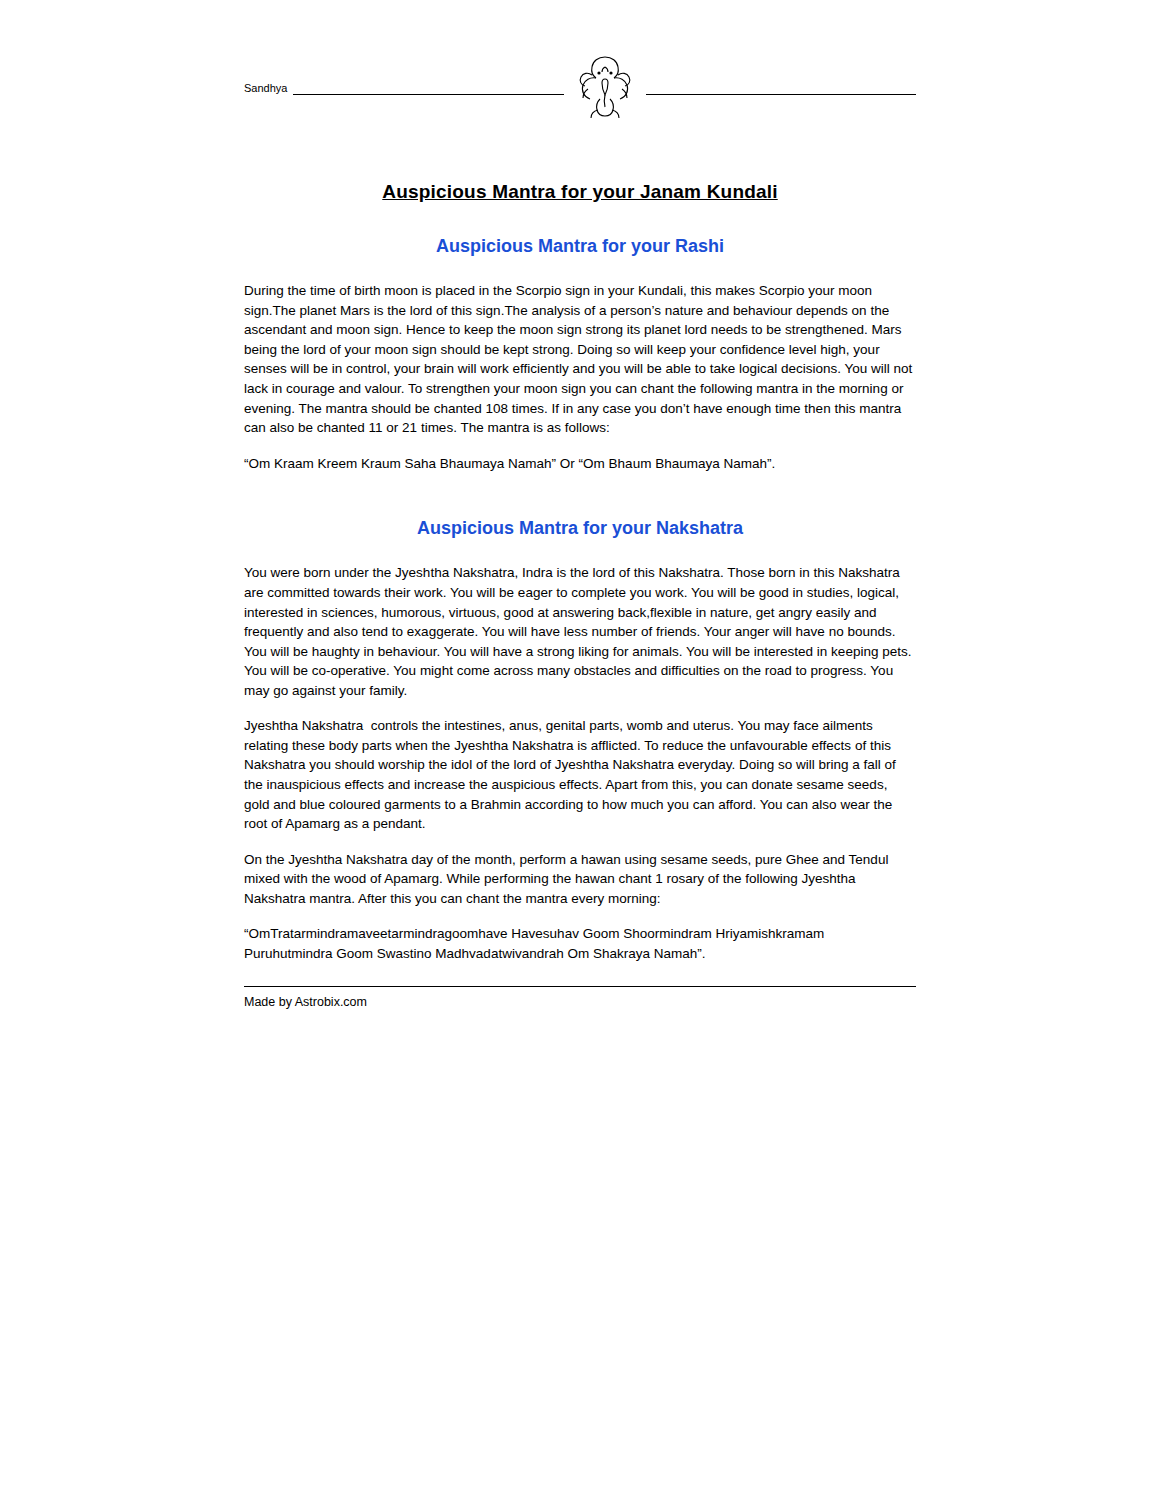Sandhya
Auspicious Mantra for your Janam Kundali
Auspicious Mantra for your Rashi
During the time of birth moon is placed in the Scorpio sign in your Kundali, this makes Scorpio your moon sign.The planet Mars is the lord of this sign.The analysis of a person’s nature and behaviour depends on the ascendant and moon sign. Hence to keep the moon sign strong its planet lord needs to be strengthened. Mars being the lord of your moon sign should be kept strong. Doing so will keep your confidence level high, your senses will be in control, your brain will work efficiently and you will be able to take logical decisions. You will not lack in courage and valour. To strengthen your moon sign you can chant the following mantra in the morning or evening. The mantra should be chanted 108 times. If in any case you don’t have enough time then this mantra can also be chanted 11 or 21 times. The mantra is as follows:
“Om Kraam Kreem Kraum Saha Bhaumaya Namah” Or “Om Bhaum Bhaumaya Namah”.
Auspicious Mantra for your Nakshatra
You were born under the Jyeshtha Nakshatra, Indra is the lord of this Nakshatra. Those born in this Nakshatra are committed towards their work. You will be eager to complete you work. You will be good in studies, logical, interested in sciences, humorous, virtuous, good at answering back,flexible in nature, get angry easily and frequently and also tend to exaggerate. You will have less number of friends. Your anger will have no bounds. You will be haughty in behaviour. You will have a strong liking for animals. You will be interested in keeping pets. You will be co-operative. You might come across many obstacles and difficulties on the road to progress. You may go against your family.
Jyeshtha Nakshatra controls the intestines, anus, genital parts, womb and uterus. You may face ailments relating these body parts when the Jyeshtha Nakshatra is afflicted. To reduce the unfavourable effects of this Nakshatra you should worship the idol of the lord of Jyeshtha Nakshatra everyday. Doing so will bring a fall of the inauspicious effects and increase the auspicious effects. Apart from this, you can donate sesame seeds, gold and blue coloured garments to a Brahmin according to how much you can afford. You can also wear the root of Apamarg as a pendant.
On the Jyeshtha Nakshatra day of the month, perform a hawan using sesame seeds, pure Ghee and Tendul mixed with the wood of Apamarg. While performing the hawan chant 1 rosary of the following Jyeshtha Nakshatra mantra. After this you can chant the mantra every morning:
“OmTratarmindramaveetarmindragoomhave Havesuhav Goom Shoormindram Hriyamishkramam Puruhutmindra Goom Swastino Madhvadatwivandrah Om Shakraya Namah”.
Made by Astrobix.com